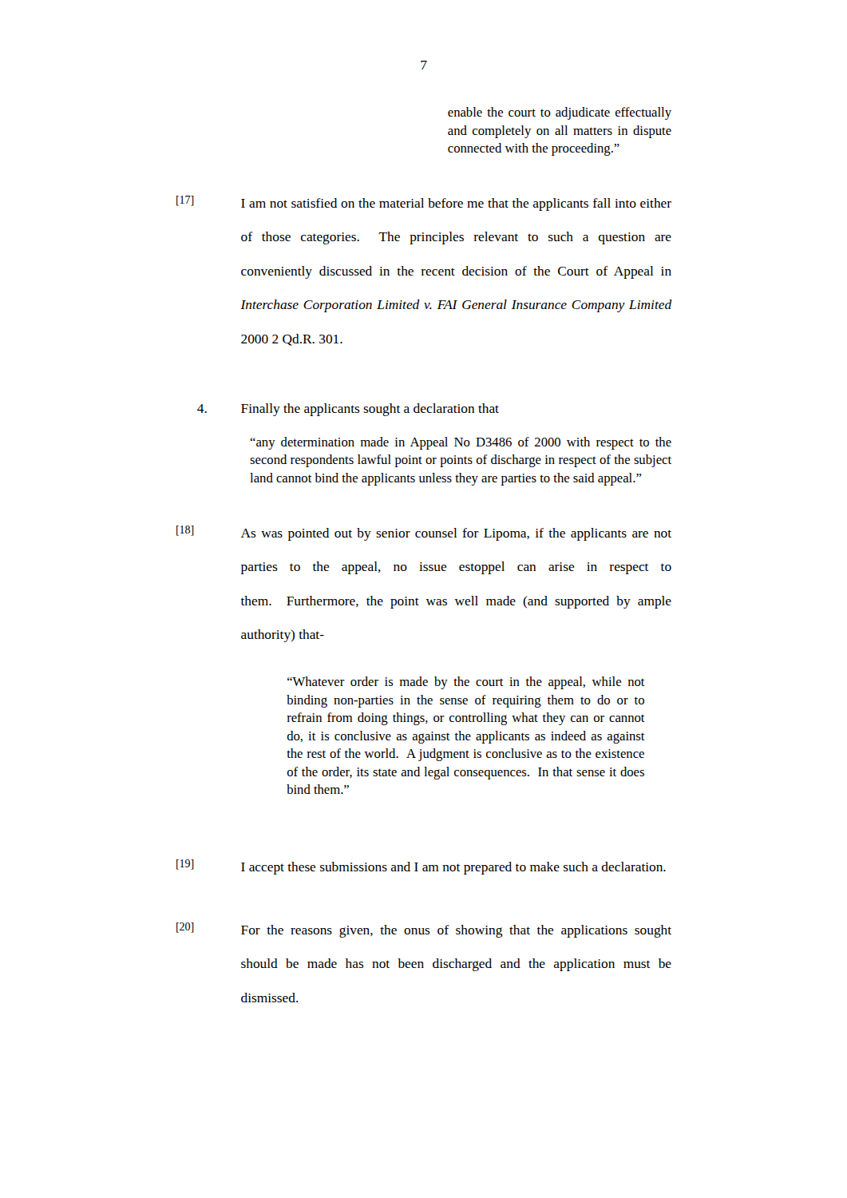7
enable the court to adjudicate effectually and completely on all matters in dispute connected with the proceeding.”
[17] I am not satisfied on the material before me that the applicants fall into either of those categories. The principles relevant to such a question are conveniently discussed in the recent decision of the Court of Appeal in Interchase Corporation Limited v. FAI General Insurance Company Limited 2000 2 Qd.R. 301.
4. Finally the applicants sought a declaration that
“any determination made in Appeal No D3486 of 2000 with respect to the second respondents lawful point or points of discharge in respect of the subject land cannot bind the applicants unless they are parties to the said appeal.”
[18] As was pointed out by senior counsel for Lipoma, if the applicants are not parties to the appeal, no issue estoppel can arise in respect to them. Furthermore, the point was well made (and supported by ample authority) that-
“Whatever order is made by the court in the appeal, while not binding non-parties in the sense of requiring them to do or to refrain from doing things, or controlling what they can or cannot do, it is conclusive as against the applicants as indeed as against the rest of the world. A judgment is conclusive as to the existence of the order, its state and legal consequences. In that sense it does bind them.”
[19] I accept these submissions and I am not prepared to make such a declaration.
[20] For the reasons given, the onus of showing that the applications sought should be made has not been discharged and the application must be dismissed.